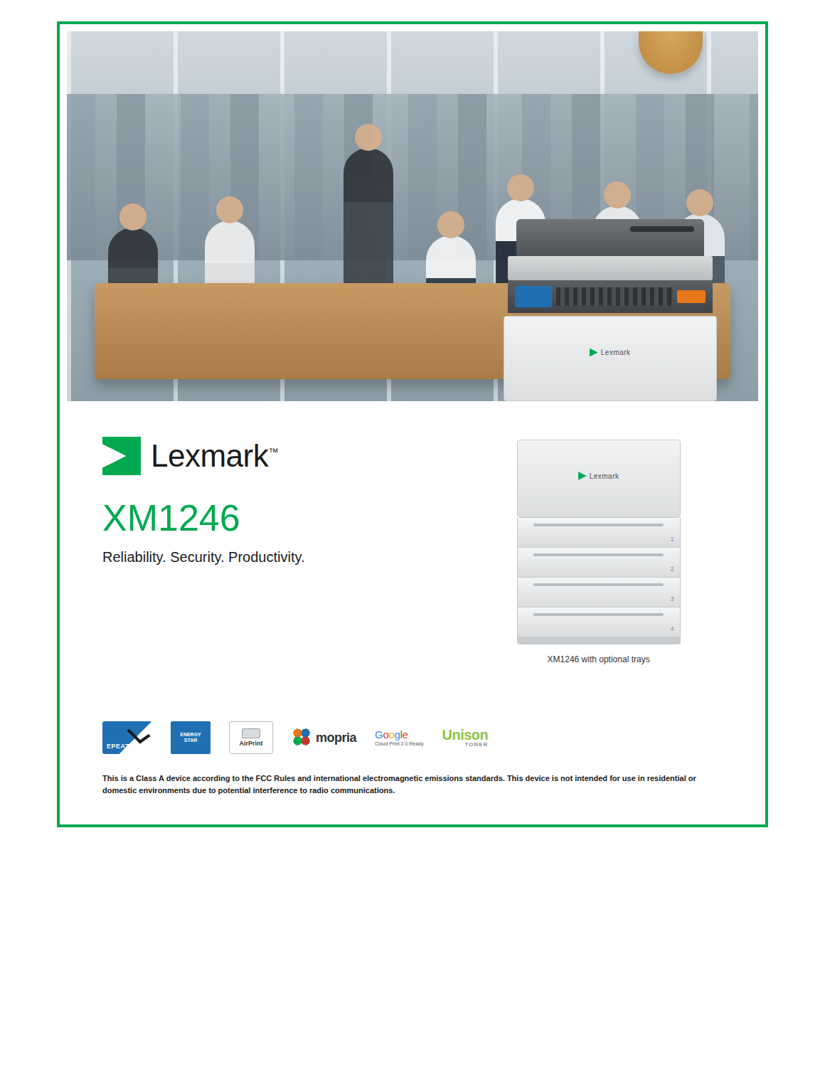Lexmark
Lexmark™
XM1246
Reliability. Security. Productivity.
Lexmark
1
2
3
4
XM1246 with optional trays
ENERGY
STAR
AirPrint
mopria
Google
Cloud Print 2.0 Ready
Unison TONER
This is a Class A device according to the FCC Rules and international electromagnetic emissions standards. This device is not intended for use in residential or domestic environments due to potential interference to radio communications.